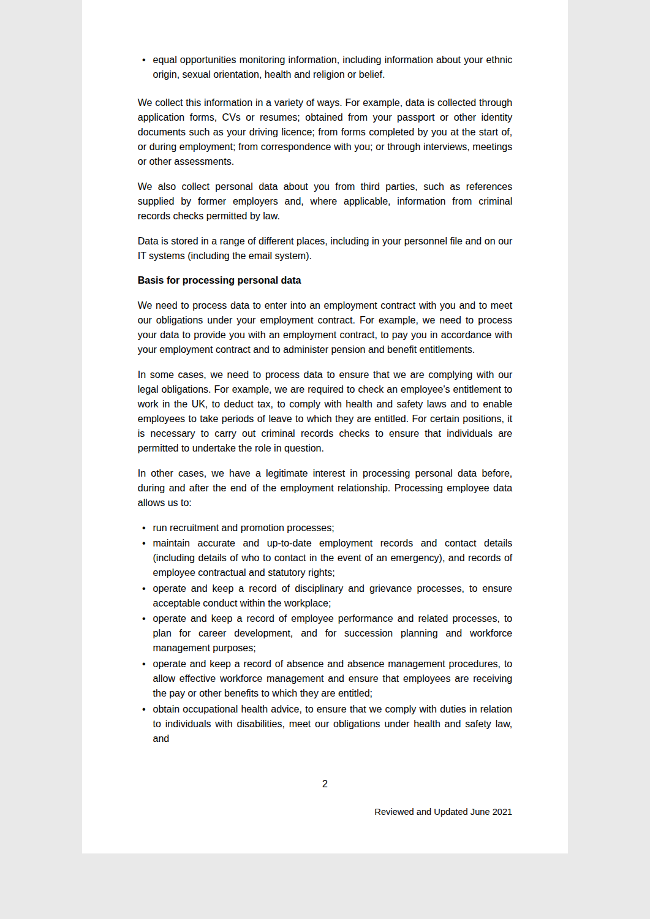equal opportunities monitoring information, including information about your ethnic origin, sexual orientation, health and religion or belief.
We collect this information in a variety of ways. For example, data is collected through application forms, CVs or resumes; obtained from your passport or other identity documents such as your driving licence; from forms completed by you at the start of, or during employment; from correspondence with you; or through interviews, meetings or other assessments.
We also collect personal data about you from third parties, such as references supplied by former employers and, where applicable, information from criminal records checks permitted by law.
Data is stored in a range of different places, including in your personnel file and on our IT systems (including the email system).
Basis for processing personal data
We need to process data to enter into an employment contract with you and to meet our obligations under your employment contract. For example, we need to process your data to provide you with an employment contract, to pay you in accordance with your employment contract and to administer pension and benefit entitlements.
In some cases, we need to process data to ensure that we are complying with our legal obligations. For example, we are required to check an employee's entitlement to work in the UK, to deduct tax, to comply with health and safety laws and to enable employees to take periods of leave to which they are entitled. For certain positions, it is necessary to carry out criminal records checks to ensure that individuals are permitted to undertake the role in question.
In other cases, we have a legitimate interest in processing personal data before, during and after the end of the employment relationship. Processing employee data allows us to:
run recruitment and promotion processes;
maintain accurate and up-to-date employment records and contact details (including details of who to contact in the event of an emergency), and records of employee contractual and statutory rights;
operate and keep a record of disciplinary and grievance processes, to ensure acceptable conduct within the workplace;
operate and keep a record of employee performance and related processes, to plan for career development, and for succession planning and workforce management purposes;
operate and keep a record of absence and absence management procedures, to allow effective workforce management and ensure that employees are receiving the pay or other benefits to which they are entitled;
obtain occupational health advice, to ensure that we comply with duties in relation to individuals with disabilities, meet our obligations under health and safety law, and
2
Reviewed and Updated June 2021